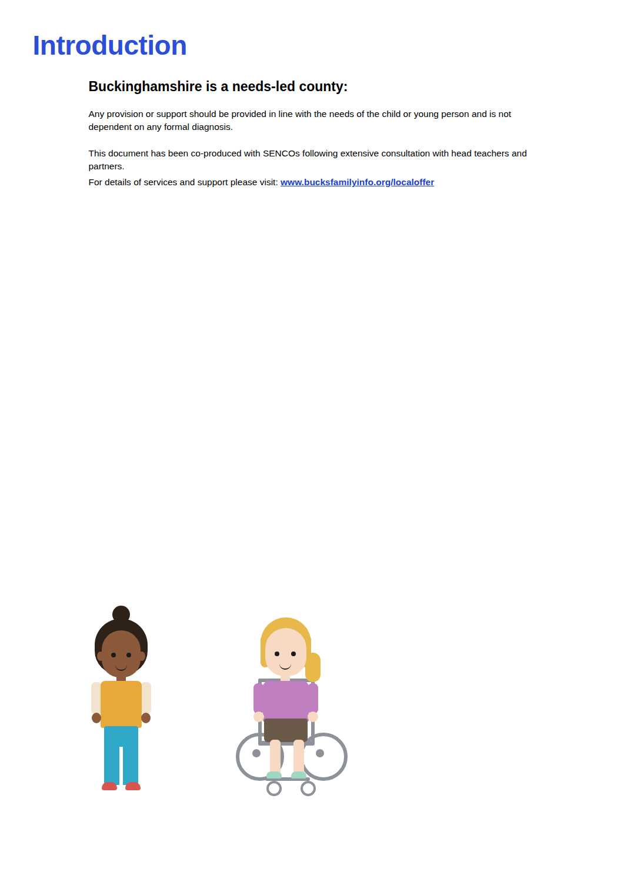Introduction
Buckinghamshire is a needs-led county:
Any provision or support should be provided in line with the needs of the child or young person and is not dependent on any formal diagnosis.
This document has been co-produced with SENCOs following extensive consultation with head teachers and partners.
For details of services and support please visit: www.bucksfamilyinfo.org/localoffer